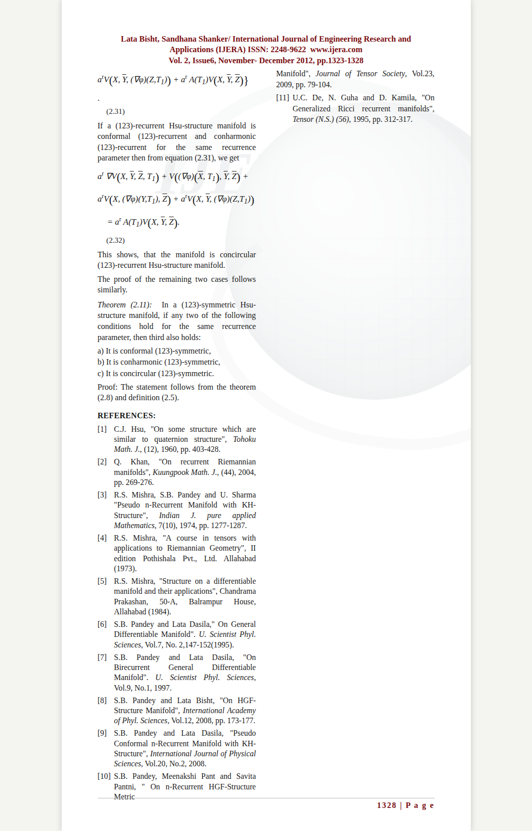IJERA
Lata Bisht, Sandhana Shanker/ International Journal of Engineering Research and
Applications (IJERA) ISSN: 2248-9622 www.ijera.com
Vol. 2, Issue6, November- December 2012, pp.1323-1328
arV(X, Y, (∇φ)(Z,T1)) + ar A(T1)V(X, Y, Z)}
.
(2.31)
If a (123)-recurrent Hsu-structure manifold is conformal (123)-recurrent and conharmonic (123)-recurrent for the same recurrence parameter then from equation (2.31), we get
ar ∇V(X, Y, Z, T1) + V((∇φ)(X, T1), Y, Z) +
arV(X, (∇φ)(Y,T1), Z) + arV(X, Y, (∇φ)(Z,T1))
= ar A(T1)V(X, Y, Z).
(2.32)
This shows, that the manifold is concircular (123)-recurrent Hsu-structure manifold.
The proof of the remaining two cases follows similarly.
Theorem (2.11): In a (123)-symmetric Hsu-structure manifold, if any two of the following conditions hold for the same recurrence parameter, then third also holds:
a) It is conformal (123)-symmetric,
b) It is conharmonic (123)-symmetric,
c) It is concircular (123)-symmetric.
Proof: The statement follows from the theorem (2.8) and definition (2.5).
REFERENCES:
C.J. Hsu, "On some structure which are similar to quaternion structure", Tohoku Math. J., (12), 1960, pp. 403-428.
Q. Khan, "On recurrent Riemannian manifolds", Kuungpook Math. J., (44), 2004, pp. 269-276.
R.S. Mishra, S.B. Pandey and U. Sharma "Pseudo n-Recurrent Manifold with KH-Structure", Indian J. pure applied Mathematics, 7(10), 1974, pp. 1277-1287.
R.S. Mishra, "A course in tensors with applications to Riemannian Geometry", II edition Pothishala Pvt., Ltd. Allahabad (1973).
R.S. Mishra, "Structure on a differentiable manifold and their applications", Chandrama Prakashan, 50-A, Balrampur House, Allahabad (1984).
S.B. Pandey and Lata Dasila," On General Differentiable Manifold". U. Scientist Phyl. Sciences, Vol.7, No. 2,147-152(1995).
S.B. Pandey and Lata Dasila, "On Birecurrent General Differentiable Manifold". U. Scientist Phyl. Sciences, Vol.9, No.1, 1997.
S.B. Pandey and Lata Bisht, "On HGF-Structure Manifold", International Academy of Phyl. Sciences, Vol.12, 2008, pp. 173-177.
S.B. Pandey and Lata Dasila, "Pseudo Conformal n-Recurrent Manifold with KH-Structure", International Journal of Physical Sciences, Vol.20, No.2, 2008.
S.B. Pandey, Meenakshi Pant and Savita Pantni, " On n-Recurrent HGF-Structure Metric
Manifold", Journal of Tensor Society, Vol.23, 2009, pp. 79-104.
[11]
U.C. De, N. Guha and D. Kamila, "On Generalized Ricci recurrent manifolds", Tensor (N.S.) (56), 1995, pp. 312-317.
1328 | P a g e